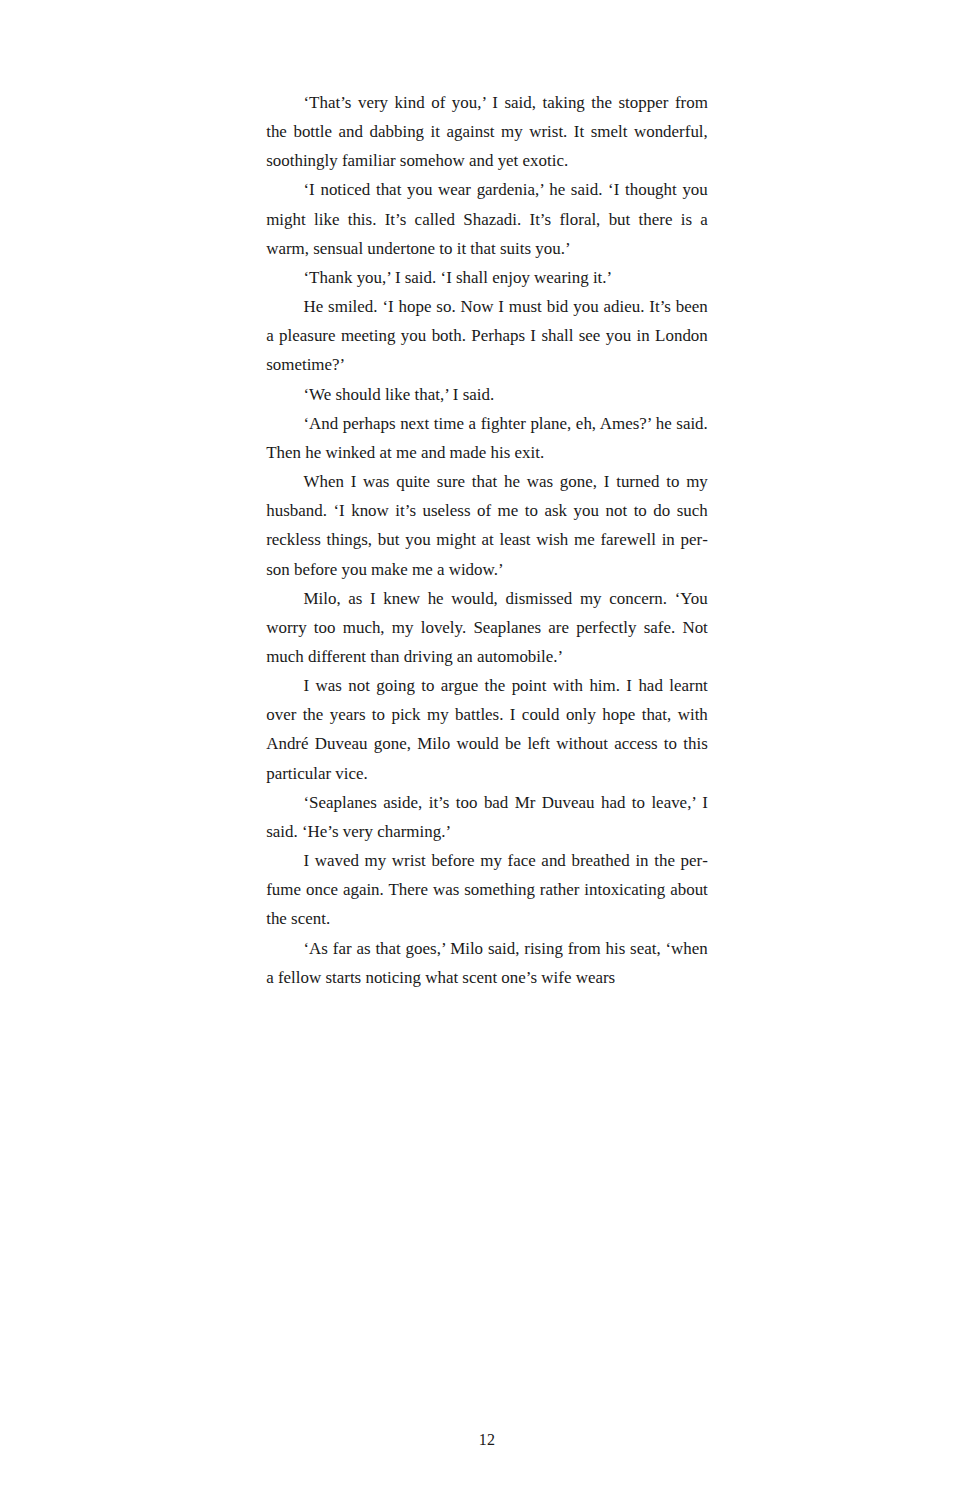‘That’s very kind of you,’ I said, taking the stopper from the bottle and dabbing it against my wrist. It smelt wonderful, soothingly familiar somehow and yet exotic.
‘I noticed that you wear gardenia,’ he said. ‘I thought you might like this. It’s called Shazadi. It’s floral, but there is a warm, sensual undertone to it that suits you.’
‘Thank you,’ I said. ‘I shall enjoy wearing it.’
He smiled. ‘I hope so. Now I must bid you adieu. It’s been a pleasure meeting you both. Perhaps I shall see you in London sometime?’
‘We should like that,’ I said.
‘And perhaps next time a fighter plane, eh, Ames?’ he said. Then he winked at me and made his exit.
When I was quite sure that he was gone, I turned to my husband. ‘I know it’s useless of me to ask you not to do such reckless things, but you might at least wish me farewell in person before you make me a widow.’
Milo, as I knew he would, dismissed my concern. ‘You worry too much, my lovely. Seaplanes are perfectly safe. Not much different than driving an automobile.’
I was not going to argue the point with him. I had learnt over the years to pick my battles. I could only hope that, with André Duveau gone, Milo would be left without access to this particular vice.
‘Seaplanes aside, it’s too bad Mr Duveau had to leave,’ I said. ‘He’s very charming.’
I waved my wrist before my face and breathed in the perfume once again. There was something rather intoxicating about the scent.
‘As far as that goes,’ Milo said, rising from his seat, ‘when a fellow starts noticing what scent one’s wife wears
12